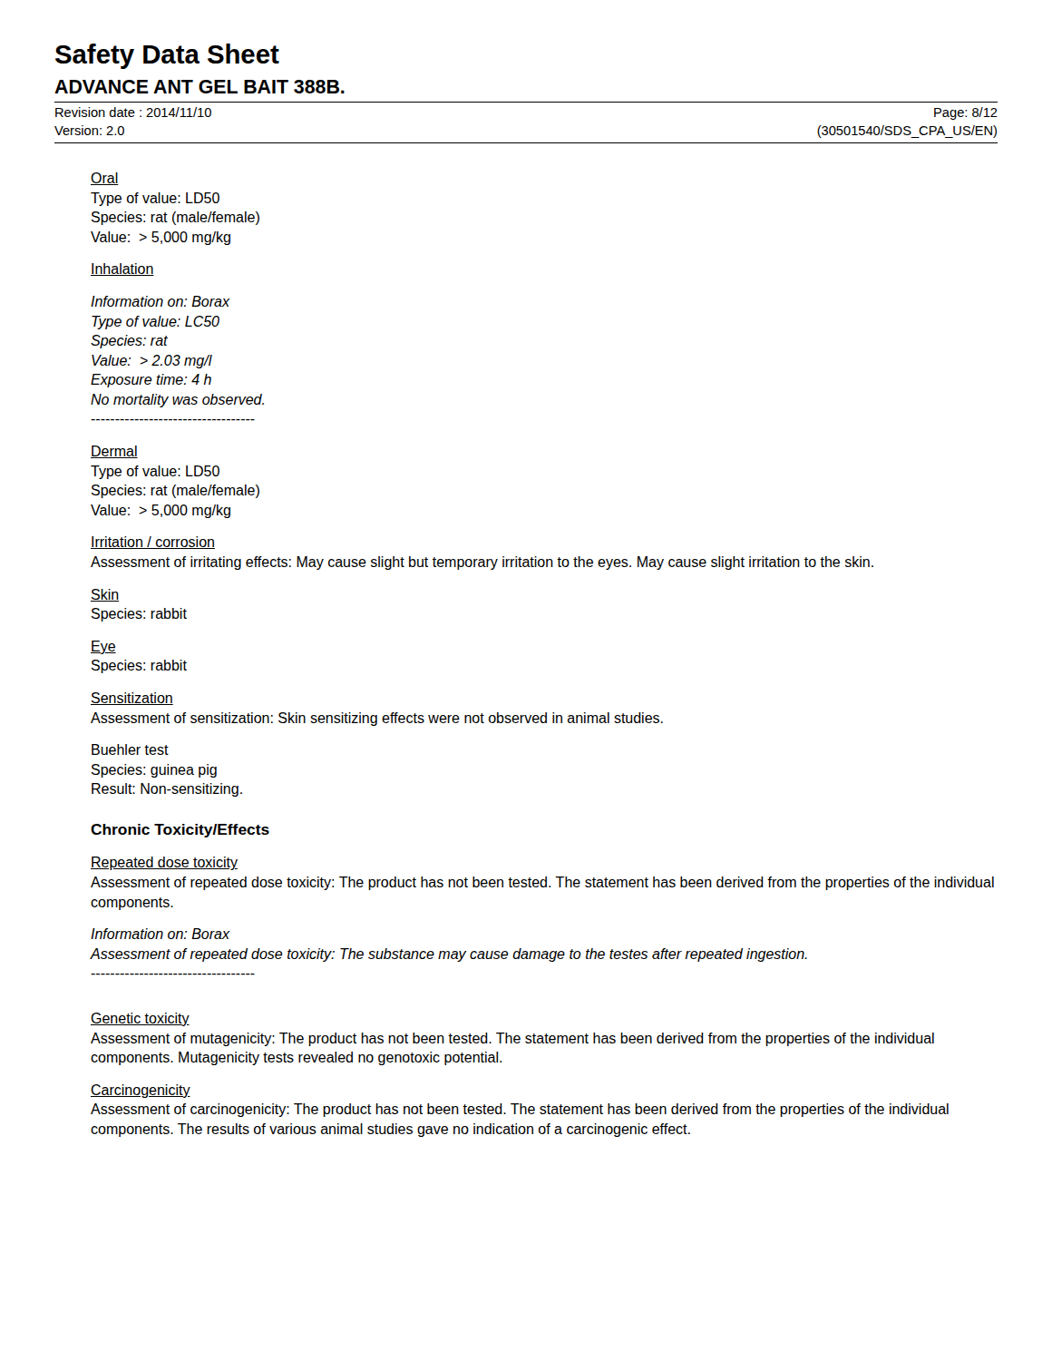Safety Data Sheet
ADVANCE ANT GEL BAIT 388B.
| Revision date : 2014/11/10 | Page: 8/12 |
| Version: 2.0 | (30501540/SDS_CPA_US/EN) |
Oral
Type of value: LD50
Species: rat (male/female)
Value: > 5,000 mg/kg
Inhalation
Information on: Borax
Type of value: LC50
Species: rat
Value: > 2.03 mg/l
Exposure time: 4 h
No mortality was observed.
----------------------------------
Dermal
Type of value: LD50
Species: rat (male/female)
Value: > 5,000 mg/kg
Irritation / corrosion
Assessment of irritating effects: May cause slight but temporary irritation to the eyes. May cause slight irritation to the skin.
Skin
Species: rabbit
Eye
Species: rabbit
Sensitization
Assessment of sensitization: Skin sensitizing effects were not observed in animal studies.
Buehler test
Species: guinea pig
Result: Non-sensitizing.
Chronic Toxicity/Effects
Repeated dose toxicity
Assessment of repeated dose toxicity: The product has not been tested. The statement has been derived from the properties of the individual components.
Information on: Borax
Assessment of repeated dose toxicity: The substance may cause damage to the testes after repeated ingestion.
----------------------------------
Genetic toxicity
Assessment of mutagenicity: The product has not been tested. The statement has been derived from the properties of the individual components. Mutagenicity tests revealed no genotoxic potential.
Carcinogenicity
Assessment of carcinogenicity: The product has not been tested. The statement has been derived from the properties of the individual components. The results of various animal studies gave no indication of a carcinogenic effect.